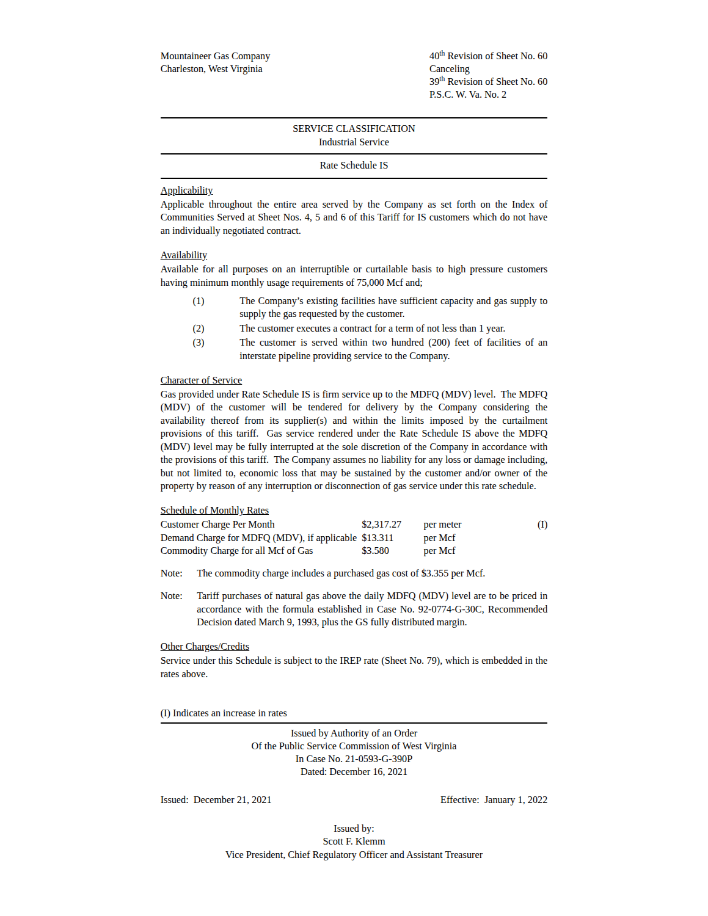Mountaineer Gas Company
Charleston, West Virginia
40th Revision of Sheet No. 60
Canceling
39th Revision of Sheet No. 60
P.S.C. W. Va. No. 2
SERVICE CLASSIFICATION
Industrial Service
Rate Schedule IS
Applicability
Applicable throughout the entire area served by the Company as set forth on the Index of Communities Served at Sheet Nos. 4, 5 and 6 of this Tariff for IS customers which do not have an individually negotiated contract.
Availability
Available for all purposes on an interruptible or curtailable basis to high pressure customers having minimum monthly usage requirements of 75,000 Mcf and;
(1) The Company’s existing facilities have sufficient capacity and gas supply to supply the gas requested by the customer.
(2) The customer executes a contract for a term of not less than 1 year.
(3) The customer is served within two hundred (200) feet of facilities of an interstate pipeline providing service to the Company.
Character of Service
Gas provided under Rate Schedule IS is firm service up to the MDFQ (MDV) level. The MDFQ (MDV) of the customer will be tendered for delivery by the Company considering the availability thereof from its supplier(s) and within the limits imposed by the curtailment provisions of this tariff. Gas service rendered under the Rate Schedule IS above the MDFQ (MDV) level may be fully interrupted at the sole discretion of the Company in accordance with the provisions of this tariff. The Company assumes no liability for any loss or damage including, but not limited to, economic loss that may be sustained by the customer and/or owner of the property by reason of any interruption or disconnection of gas service under this rate schedule.
Schedule of Monthly Rates
| Customer Charge Per Month | $2,317.27 | per meter | (I) |
| Demand Charge for MDFQ (MDV), if applicable | $13.311 | per Mcf | |
| Commodity Charge for all Mcf of Gas | $3.580 | per Mcf | |
Note: The commodity charge includes a purchased gas cost of $3.355 per Mcf.
Note: Tariff purchases of natural gas above the daily MDFQ (MDV) level are to be priced in accordance with the formula established in Case No. 92-0774-G-30C, Recommended Decision dated March 9, 1993, plus the GS fully distributed margin.
Other Charges/Credits
Service under this Schedule is subject to the IREP rate (Sheet No. 79), which is embedded in the rates above.
(I) Indicates an increase in rates
Issued by Authority of an Order
Of the Public Service Commission of West Virginia
In Case No. 21-0593-G-390P
Dated: December 16, 2021
Issued: December 21, 2021
Effective: January 1, 2022
Issued by:
Scott F. Klemm
Vice President, Chief Regulatory Officer and Assistant Treasurer